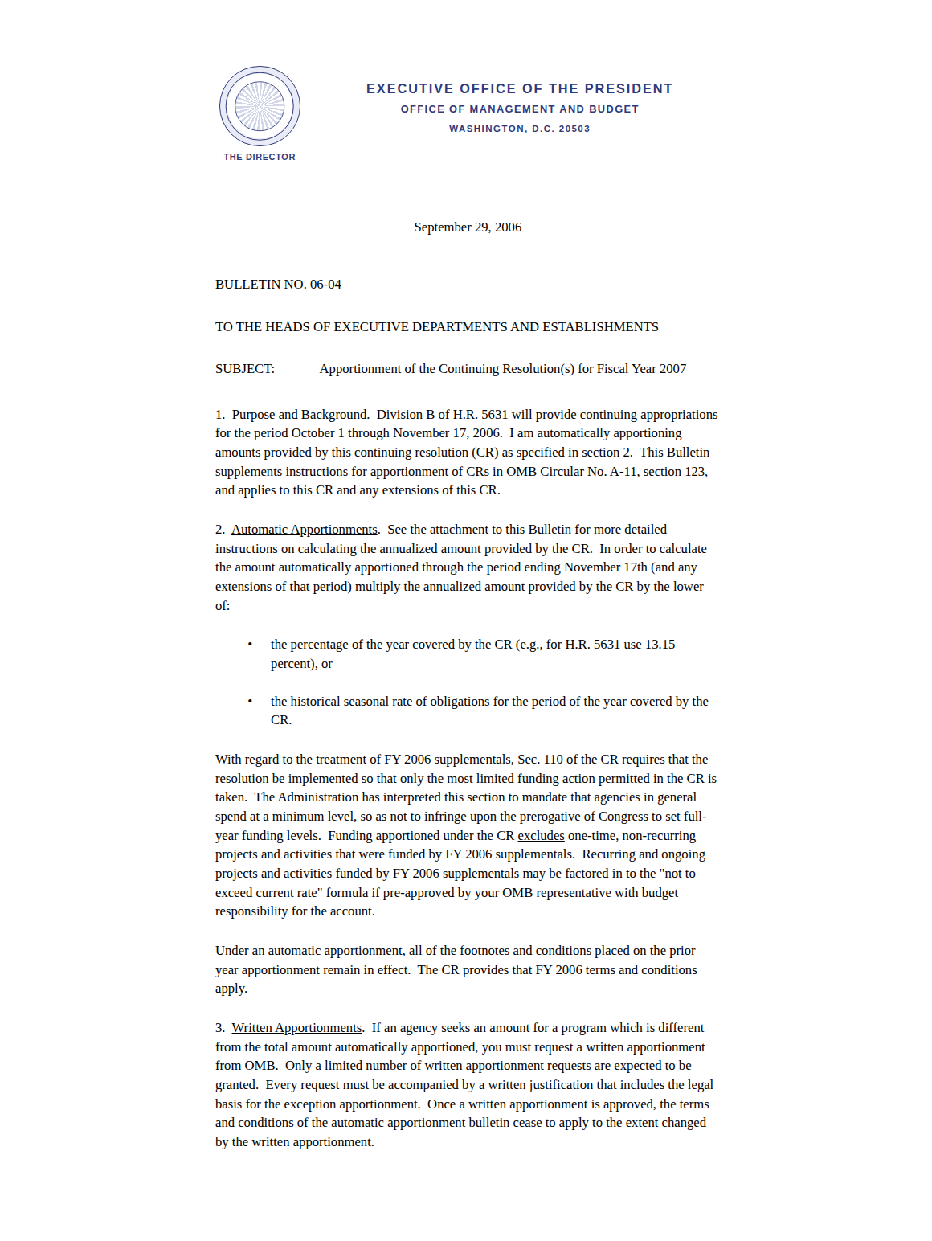The Director
Executive Office of the President
Office of Management and Budget
Washington, D.C. 20503
September 29, 2006
BULLETIN NO. 06-04
TO THE HEADS OF EXECUTIVE DEPARTMENTS AND ESTABLISHMENTS
SUBJECT: Apportionment of the Continuing Resolution(s) for Fiscal Year 2007
1. Purpose and Background. Division B of H.R. 5631 will provide continuing appropriations for the period October 1 through November 17, 2006. I am automatically apportioning amounts provided by this continuing resolution (CR) as specified in section 2. This Bulletin supplements instructions for apportionment of CRs in OMB Circular No. A-11, section 123, and applies to this CR and any extensions of this CR.
2. Automatic Apportionments. See the attachment to this Bulletin for more detailed instructions on calculating the annualized amount provided by the CR. In order to calculate the amount automatically apportioned through the period ending November 17th (and any extensions of that period) multiply the annualized amount provided by the CR by the lower of:
the percentage of the year covered by the CR (e.g., for H.R. 5631 use 13.15 percent), or
the historical seasonal rate of obligations for the period of the year covered by the CR.
With regard to the treatment of FY 2006 supplementals, Sec. 110 of the CR requires that the resolution be implemented so that only the most limited funding action permitted in the CR is taken. The Administration has interpreted this section to mandate that agencies in general spend at a minimum level, so as not to infringe upon the prerogative of Congress to set full-year funding levels. Funding apportioned under the CR excludes one-time, non-recurring projects and activities that were funded by FY 2006 supplementals. Recurring and ongoing projects and activities funded by FY 2006 supplementals may be factored in to the "not to exceed current rate" formula if pre-approved by your OMB representative with budget responsibility for the account.
Under an automatic apportionment, all of the footnotes and conditions placed on the prior year apportionment remain in effect. The CR provides that FY 2006 terms and conditions apply.
3. Written Apportionments. If an agency seeks an amount for a program which is different from the total amount automatically apportioned, you must request a written apportionment from OMB. Only a limited number of written apportionment requests are expected to be granted. Every request must be accompanied by a written justification that includes the legal basis for the exception apportionment. Once a written apportionment is approved, the terms and conditions of the automatic apportionment bulletin cease to apply to the extent changed by the written apportionment.